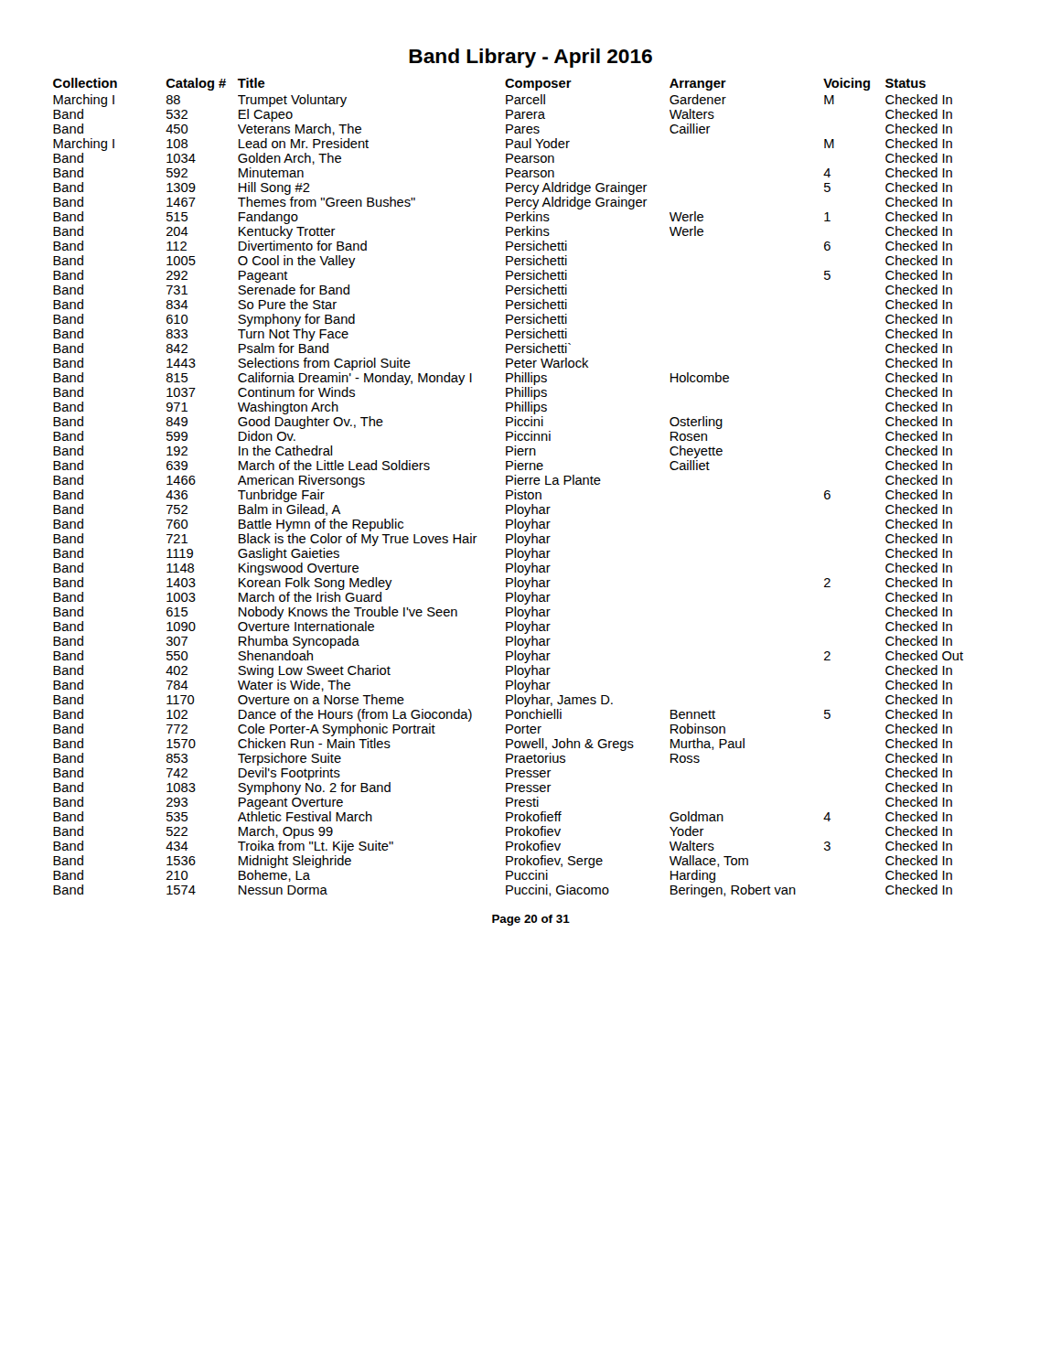Band Library - April 2016
| Collection | Catalog # | Title | Composer | Arranger | Voicing | Status |
| --- | --- | --- | --- | --- | --- | --- |
| Marching I | 88 | Trumpet Voluntary | Parcell | Gardener | M | Checked In |
| Band | 532 | El Capeo | Parera | Walters | | Checked In |
| Band | 450 | Veterans March, The | Pares | Caillier | | Checked In |
| Marching I | 108 | Lead on Mr. President | Paul Yoder | | M | Checked In |
| Band | 1034 | Golden Arch, The | Pearson | | | Checked In |
| Band | 592 | Minuteman | Pearson | | 4 | Checked In |
| Band | 1309 | Hill Song #2 | Percy Aldridge Grainger | | 5 | Checked In |
| Band | 1467 | Themes from "Green Bushes" | Percy Aldridge Grainger | | | Checked In |
| Band | 515 | Fandango | Perkins | Werle | 1 | Checked In |
| Band | 204 | Kentucky Trotter | Perkins | Werle | | Checked In |
| Band | 112 | Divertimento for Band | Persichetti | | 6 | Checked In |
| Band | 1005 | O Cool in the Valley | Persichetti | | | Checked In |
| Band | 292 | Pageant | Persichetti | | 5 | Checked In |
| Band | 731 | Serenade for Band | Persichetti | | | Checked In |
| Band | 834 | So Pure the Star | Persichetti | | | Checked In |
| Band | 610 | Symphony for Band | Persichetti | | | Checked In |
| Band | 833 | Turn Not Thy Face | Persichetti | | | Checked In |
| Band | 842 | Psalm for Band | Persichetti` | | | Checked In |
| Band | 1443 | Selections from Capriol Suite | Peter Warlock | | | Checked In |
| Band | 815 | California Dreamin' - Monday, Monday I | Phillips | Holcombe | | Checked In |
| Band | 1037 | Continum for Winds | Phillips | | | Checked In |
| Band | 971 | Washington Arch | Phillips | | | Checked In |
| Band | 849 | Good Daughter Ov., The | Piccini | Osterling | | Checked In |
| Band | 599 | Didon Ov. | Piccinni | Rosen | | Checked In |
| Band | 192 | In the Cathedral | Piern | Cheyette | | Checked In |
| Band | 639 | March of the Little Lead Soldiers | Pierne | Cailliet | | Checked In |
| Band | 1466 | American Riversongs | Pierre La Plante | | | Checked In |
| Band | 436 | Tunbridge Fair | Piston | | 6 | Checked In |
| Band | 752 | Balm in Gilead, A | Ployhar | | | Checked In |
| Band | 760 | Battle Hymn of the Republic | Ployhar | | | Checked In |
| Band | 721 | Black is the Color of My True Loves Hair | Ployhar | | | Checked In |
| Band | 1119 | Gaslight Gaieties | Ployhar | | | Checked In |
| Band | 1148 | Kingswood Overture | Ployhar | | | Checked In |
| Band | 1403 | Korean Folk Song Medley | Ployhar | | 2 | Checked In |
| Band | 1003 | March of the Irish Guard | Ployhar | | | Checked In |
| Band | 615 | Nobody Knows the Trouble I've Seen | Ployhar | | | Checked In |
| Band | 1090 | Overture Internationale | Ployhar | | | Checked In |
| Band | 307 | Rhumba Syncopada | Ployhar | | | Checked In |
| Band | 550 | Shenandoah | Ployhar | | 2 | Checked Out |
| Band | 402 | Swing Low Sweet Chariot | Ployhar | | | Checked In |
| Band | 784 | Water is Wide, The | Ployhar | | | Checked In |
| Band | 1170 | Overture on a Norse Theme | Ployhar, James D. | | | Checked In |
| Band | 102 | Dance of the Hours (from La Gioconda) | Ponchielli | Bennett | 5 | Checked In |
| Band | 772 | Cole Porter-A Symphonic Portrait | Porter | Robinson | | Checked In |
| Band | 1570 | Chicken Run - Main Titles | Powell, John & Gregs | Murtha, Paul | | Checked In |
| Band | 853 | Terpsichore Suite | Praetorius | Ross | | Checked In |
| Band | 742 | Devil's Footprints | Presser | | | Checked In |
| Band | 1083 | Symphony No. 2 for Band | Presser | | | Checked In |
| Band | 293 | Pageant Overture | Presti | | | Checked In |
| Band | 535 | Athletic Festival March | Prokofieff | Goldman | 4 | Checked In |
| Band | 522 | March, Opus 99 | Prokofiev | Yoder | | Checked In |
| Band | 434 | Troika from "Lt. Kije Suite" | Prokofiev | Walters | 3 | Checked In |
| Band | 1536 | Midnight Sleighride | Prokofiev, Serge | Wallace, Tom | | Checked In |
| Band | 210 | Boheme, La | Puccini | Harding | | Checked In |
| Band | 1574 | Nessun Dorma | Puccini, Giacomo | Beringen, Robert van | | Checked In |
Page 20 of 31